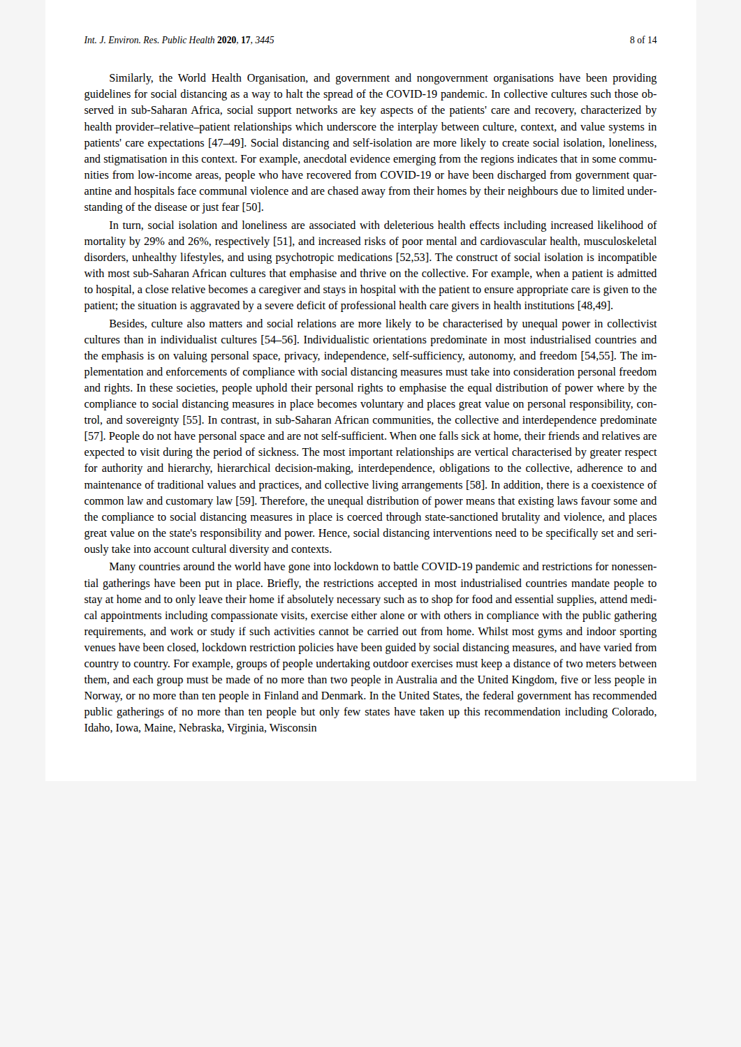Int. J. Environ. Res. Public Health 2020, 17, 3445 8 of 14
Similarly, the World Health Organisation, and government and nongovernment organisations have been providing guidelines for social distancing as a way to halt the spread of the COVID-19 pandemic. In collective cultures such those observed in sub-Saharan Africa, social support networks are key aspects of the patients' care and recovery, characterized by health provider–relative–patient relationships which underscore the interplay between culture, context, and value systems in patients' care expectations [47–49]. Social distancing and self-isolation are more likely to create social isolation, loneliness, and stigmatisation in this context. For example, anecdotal evidence emerging from the regions indicates that in some communities from low-income areas, people who have recovered from COVID-19 or have been discharged from government quarantine and hospitals face communal violence and are chased away from their homes by their neighbours due to limited understanding of the disease or just fear [50].
In turn, social isolation and loneliness are associated with deleterious health effects including increased likelihood of mortality by 29% and 26%, respectively [51], and increased risks of poor mental and cardiovascular health, musculoskeletal disorders, unhealthy lifestyles, and using psychotropic medications [52,53]. The construct of social isolation is incompatible with most sub-Saharan African cultures that emphasise and thrive on the collective. For example, when a patient is admitted to hospital, a close relative becomes a caregiver and stays in hospital with the patient to ensure appropriate care is given to the patient; the situation is aggravated by a severe deficit of professional health care givers in health institutions [48,49].
Besides, culture also matters and social relations are more likely to be characterised by unequal power in collectivist cultures than in individualist cultures [54–56]. Individualistic orientations predominate in most industrialised countries and the emphasis is on valuing personal space, privacy, independence, self-sufficiency, autonomy, and freedom [54,55]. The implementation and enforcements of compliance with social distancing measures must take into consideration personal freedom and rights. In these societies, people uphold their personal rights to emphasise the equal distribution of power where by the compliance to social distancing measures in place becomes voluntary and places great value on personal responsibility, control, and sovereignty [55]. In contrast, in sub-Saharan African communities, the collective and interdependence predominate [57]. People do not have personal space and are not self-sufficient. When one falls sick at home, their friends and relatives are expected to visit during the period of sickness. The most important relationships are vertical characterised by greater respect for authority and hierarchy, hierarchical decision-making, interdependence, obligations to the collective, adherence to and maintenance of traditional values and practices, and collective living arrangements [58]. In addition, there is a coexistence of common law and customary law [59]. Therefore, the unequal distribution of power means that existing laws favour some and the compliance to social distancing measures in place is coerced through state-sanctioned brutality and violence, and places great value on the state's responsibility and power. Hence, social distancing interventions need to be specifically set and seriously take into account cultural diversity and contexts.
Many countries around the world have gone into lockdown to battle COVID-19 pandemic and restrictions for nonessential gatherings have been put in place. Briefly, the restrictions accepted in most industrialised countries mandate people to stay at home and to only leave their home if absolutely necessary such as to shop for food and essential supplies, attend medical appointments including compassionate visits, exercise either alone or with others in compliance with the public gathering requirements, and work or study if such activities cannot be carried out from home. Whilst most gyms and indoor sporting venues have been closed, lockdown restriction policies have been guided by social distancing measures, and have varied from country to country. For example, groups of people undertaking outdoor exercises must keep a distance of two meters between them, and each group must be made of no more than two people in Australia and the United Kingdom, five or less people in Norway, or no more than ten people in Finland and Denmark. In the United States, the federal government has recommended public gatherings of no more than ten people but only few states have taken up this recommendation including Colorado, Idaho, Iowa, Maine, Nebraska, Virginia, Wisconsin